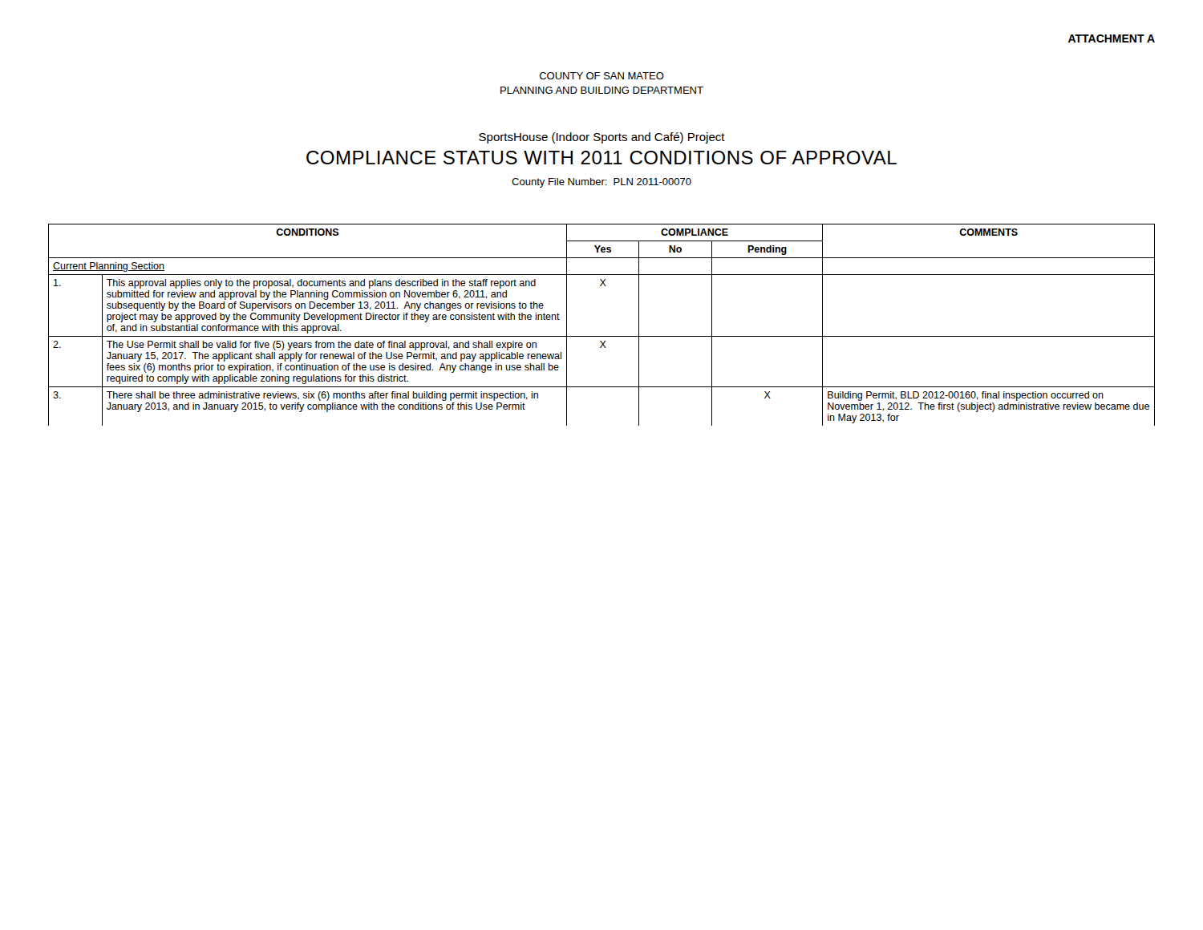ATTACHMENT A
COUNTY OF SAN MATEO
PLANNING AND BUILDING DEPARTMENT
SportsHouse (Indoor Sports and Café) Project
COMPLIANCE STATUS WITH 2011 CONDITIONS OF APPROVAL
County File Number: PLN 2011-00070
| CONDITIONS | COMPLIANCE | COMMENTS |
| --- | --- | --- |
| Yes | No | Pending |
| Current Planning Section | | | | |
| 1. | This approval applies only to the proposal, documents and plans described in the staff report and submitted for review and approval by the Planning Commission on November 6, 2011, and subsequently by the Board of Supervisors on December 13, 2011. Any changes or revisions to the project may be approved by the Community Development Director if they are consistent with the intent of, and in substantial conformance with this approval. | X | | | |
| 2. | The Use Permit shall be valid for five (5) years from the date of final approval, and shall expire on January 15, 2017. The applicant shall apply for renewal of the Use Permit, and pay applicable renewal fees six (6) months prior to expiration, if continuation of the use is desired. Any change in use shall be required to comply with applicable zoning regulations for this district. | X | | | |
| 3. | There shall be three administrative reviews, six (6) months after final building permit inspection, in January 2013, and in January 2015, to verify compliance with the conditions of this Use Permit | | | X | Building Permit, BLD 2012-00160, final inspection occurred on November 1, 2012. The first (subject) administrative review became due in May 2013, for |